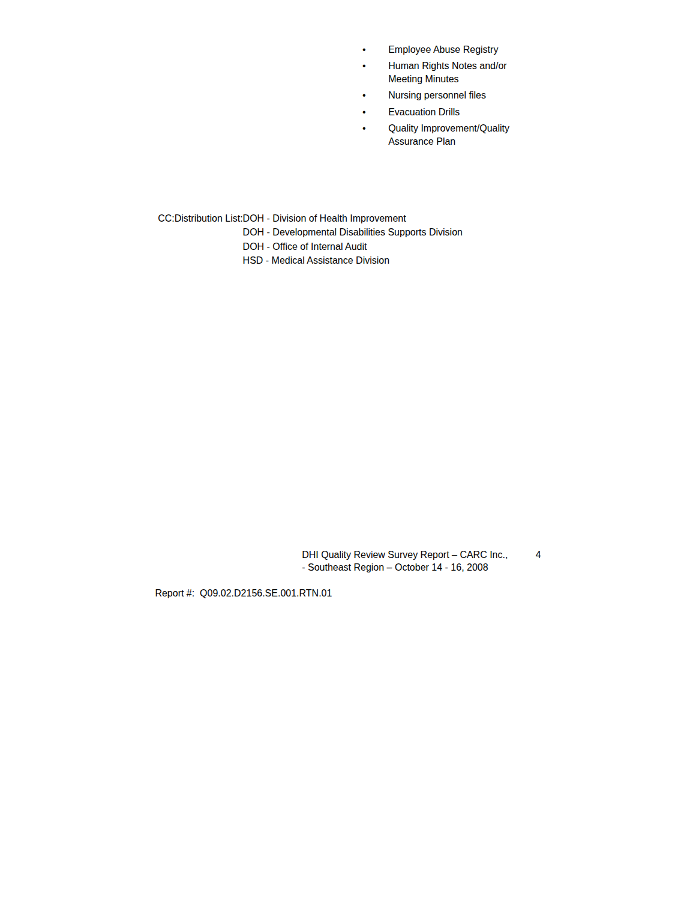Employee Abuse Registry
Human Rights Notes and/or Meeting Minutes
Nursing personnel files
Evacuation Drills
Quality Improvement/Quality Assurance Plan
| CC: | Distribution List: | DOH - Division of Health Improvement DOH - Developmental Disabilities Supports Division DOH - Office of Internal Audit HSD - Medical Assistance Division |
DHI Quality Review Survey Report – CARC Inc., - Southeast Region – October 14 - 16, 2008 4
Report #: Q09.02.D2156.SE.001.RTN.01